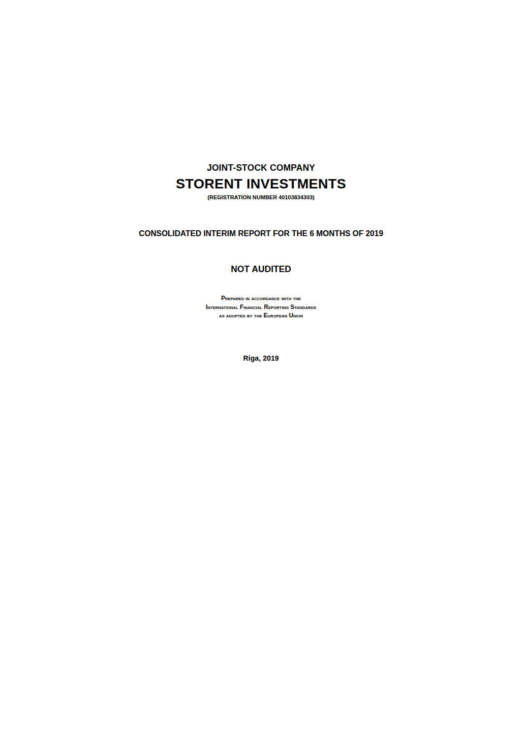JOINT-STOCK COMPANY
STORENT INVESTMENTS
(REGISTRATION NUMBER 40103834303)
CONSOLIDATED INTERIM REPORT FOR THE 6 MONTHS OF 2019
NOT AUDITED
Prepared in accordance with the
International Financial Reporting Standards
as adopted by the European Union
Riga, 2019